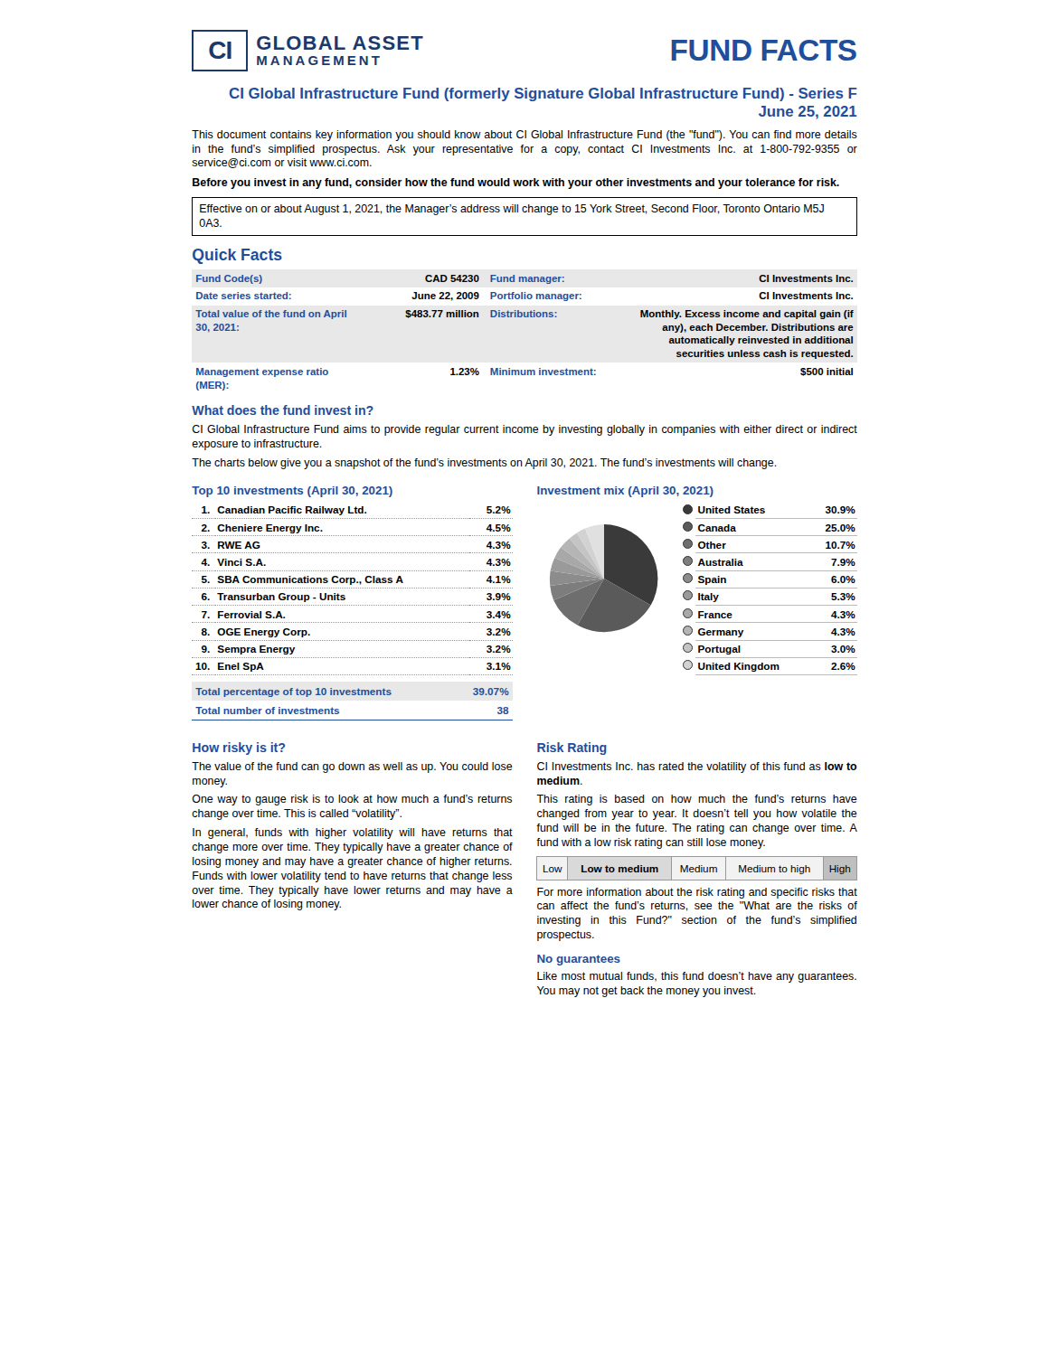CI
GLOBAL ASSET
MANAGEMENT
FUND FACTS
CI Global Infrastructure Fund (formerly Signature Global Infrastructure Fund) - Series F June 25, 2021
This document contains key information you should know about CI Global Infrastructure Fund (the "fund"). You can find more details in the fund’s simplified prospectus. Ask your representative for a copy, contact CI Investments Inc. at 1-800-792-9355 or service@ci.com or visit www.ci.com.
Before you invest in any fund, consider how the fund would work with your other investments and your tolerance for risk.
Effective on or about August 1, 2021, the Manager’s address will change to 15 York Street, Second Floor, Toronto Ontario M5J 0A3.
Quick Facts
| Fund Code(s) | CAD 54230 | Fund manager: | CI Investments Inc. |
| Date series started: | June 22, 2009 | Portfolio manager: | CI Investments Inc. |
| Total value of the fund on April 30, 2021: | $483.77 million | Distributions: | Monthly. Excess income and capital gain (if any), each December. Distributions are automatically reinvested in additional securities unless cash is requested. |
| Management expense ratio (MER): | 1.23% | Minimum investment: | $500 initial |
What does the fund invest in?
CI Global Infrastructure Fund aims to provide regular current income by investing globally in companies with either direct or indirect exposure to infrastructure.
The charts below give you a snapshot of the fund’s investments on April 30, 2021. The fund’s investments will change.
Top 10 investments (April 30, 2021)
| 1. | Canadian Pacific Railway Ltd. | 5.2% |
| 2. | Cheniere Energy Inc. | 4.5% |
| 3. | RWE AG | 4.3% |
| 4. | Vinci S.A. | 4.3% |
| 5. | SBA Communications Corp., Class A | 4.1% |
| 6. | Transurban Group - Units | 3.9% |
| 7. | Ferrovial S.A. | 3.4% |
| 8. | OGE Energy Corp. | 3.2% |
| 9. | Sempra Energy | 3.2% |
| 10. | Enel SpA | 3.1% |
| Total percentage of top 10 investments | 39.07% |
| Total number of investments | 38 |
Investment mix (April 30, 2021)
| | United States | 30.9% |
| | Canada | 25.0% |
| | Other | 10.7% |
| | Australia | 7.9% |
| | Spain | 6.0% |
| | Italy | 5.3% |
| | France | 4.3% |
| | Germany | 4.3% |
| | Portugal | 3.0% |
| | United Kingdom | 2.6% |
How risky is it?
The value of the fund can go down as well as up. You could lose money.
One way to gauge risk is to look at how much a fund’s returns change over time. This is called “volatility”.
In general, funds with higher volatility will have returns that change more over time. They typically have a greater chance of losing money and may have a greater chance of higher returns. Funds with lower volatility tend to have returns that change less over time. They typically have lower returns and may have a lower chance of losing money.
Risk Rating
CI Investments Inc. has rated the volatility of this fund as low to medium.
This rating is based on how much the fund’s returns have changed from year to year. It doesn’t tell you how volatile the fund will be in the future. The rating can change over time. A fund with a low risk rating can still lose money.
| Low | Low to medium | Medium | Medium to high | High |
For more information about the risk rating and specific risks that can affect the fund’s returns, see the "What are the risks of investing in this Fund?" section of the fund’s simplified prospectus.
No guarantees
Like most mutual funds, this fund doesn’t have any guarantees. You may not get back the money you invest.